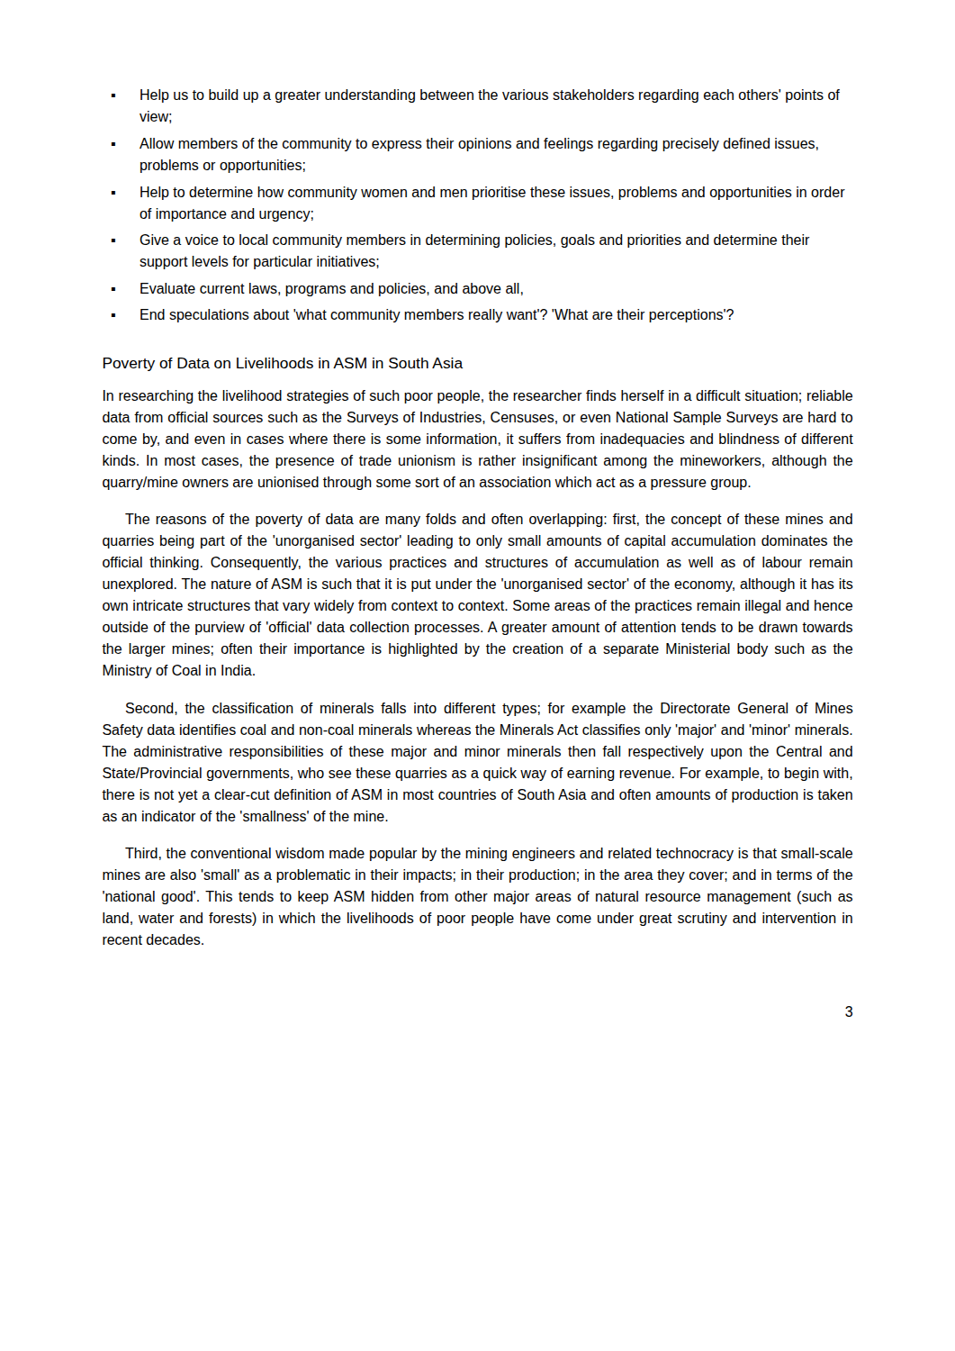Help us to build up a greater understanding between the various stakeholders regarding each others' points of view;
Allow members of the community to express their opinions and feelings regarding precisely defined issues, problems or opportunities;
Help to determine how community women and men prioritise these issues, problems and opportunities in order of importance and urgency;
Give a voice to local community members in determining policies, goals and priorities and determine their support levels for particular initiatives;
Evaluate current laws, programs and policies, and above all,
End speculations about 'what community members really want'? 'What are their perceptions'?
Poverty of Data on Livelihoods in ASM in South Asia
In researching the livelihood strategies of such poor people, the researcher finds herself in a difficult situation; reliable data from official sources such as the Surveys of Industries, Censuses, or even National Sample Surveys are hard to come by, and even in cases where there is some information, it suffers from inadequacies and blindness of different kinds. In most cases, the presence of trade unionism is rather insignificant among the mineworkers, although the quarry/mine owners are unionised through some sort of an association which act as a pressure group.
The reasons of the poverty of data are many folds and often overlapping: first, the concept of these mines and quarries being part of the 'unorganised sector' leading to only small amounts of capital accumulation dominates the official thinking. Consequently, the various practices and structures of accumulation as well as of labour remain unexplored. The nature of ASM is such that it is put under the 'unorganised sector' of the economy, although it has its own intricate structures that vary widely from context to context. Some areas of the practices remain illegal and hence outside of the purview of 'official' data collection processes. A greater amount of attention tends to be drawn towards the larger mines; often their importance is highlighted by the creation of a separate Ministerial body such as the Ministry of Coal in India.
Second, the classification of minerals falls into different types; for example the Directorate General of Mines Safety data identifies coal and non-coal minerals whereas the Minerals Act classifies only 'major' and 'minor' minerals. The administrative responsibilities of these major and minor minerals then fall respectively upon the Central and State/Provincial governments, who see these quarries as a quick way of earning revenue. For example, to begin with, there is not yet a clear-cut definition of ASM in most countries of South Asia and often amounts of production is taken as an indicator of the 'smallness' of the mine.
Third, the conventional wisdom made popular by the mining engineers and related technocracy is that small-scale mines are also 'small' as a problematic in their impacts; in their production; in the area they cover; and in terms of the 'national good'. This tends to keep ASM hidden from other major areas of natural resource management (such as land, water and forests) in which the livelihoods of poor people have come under great scrutiny and intervention in recent decades.
3